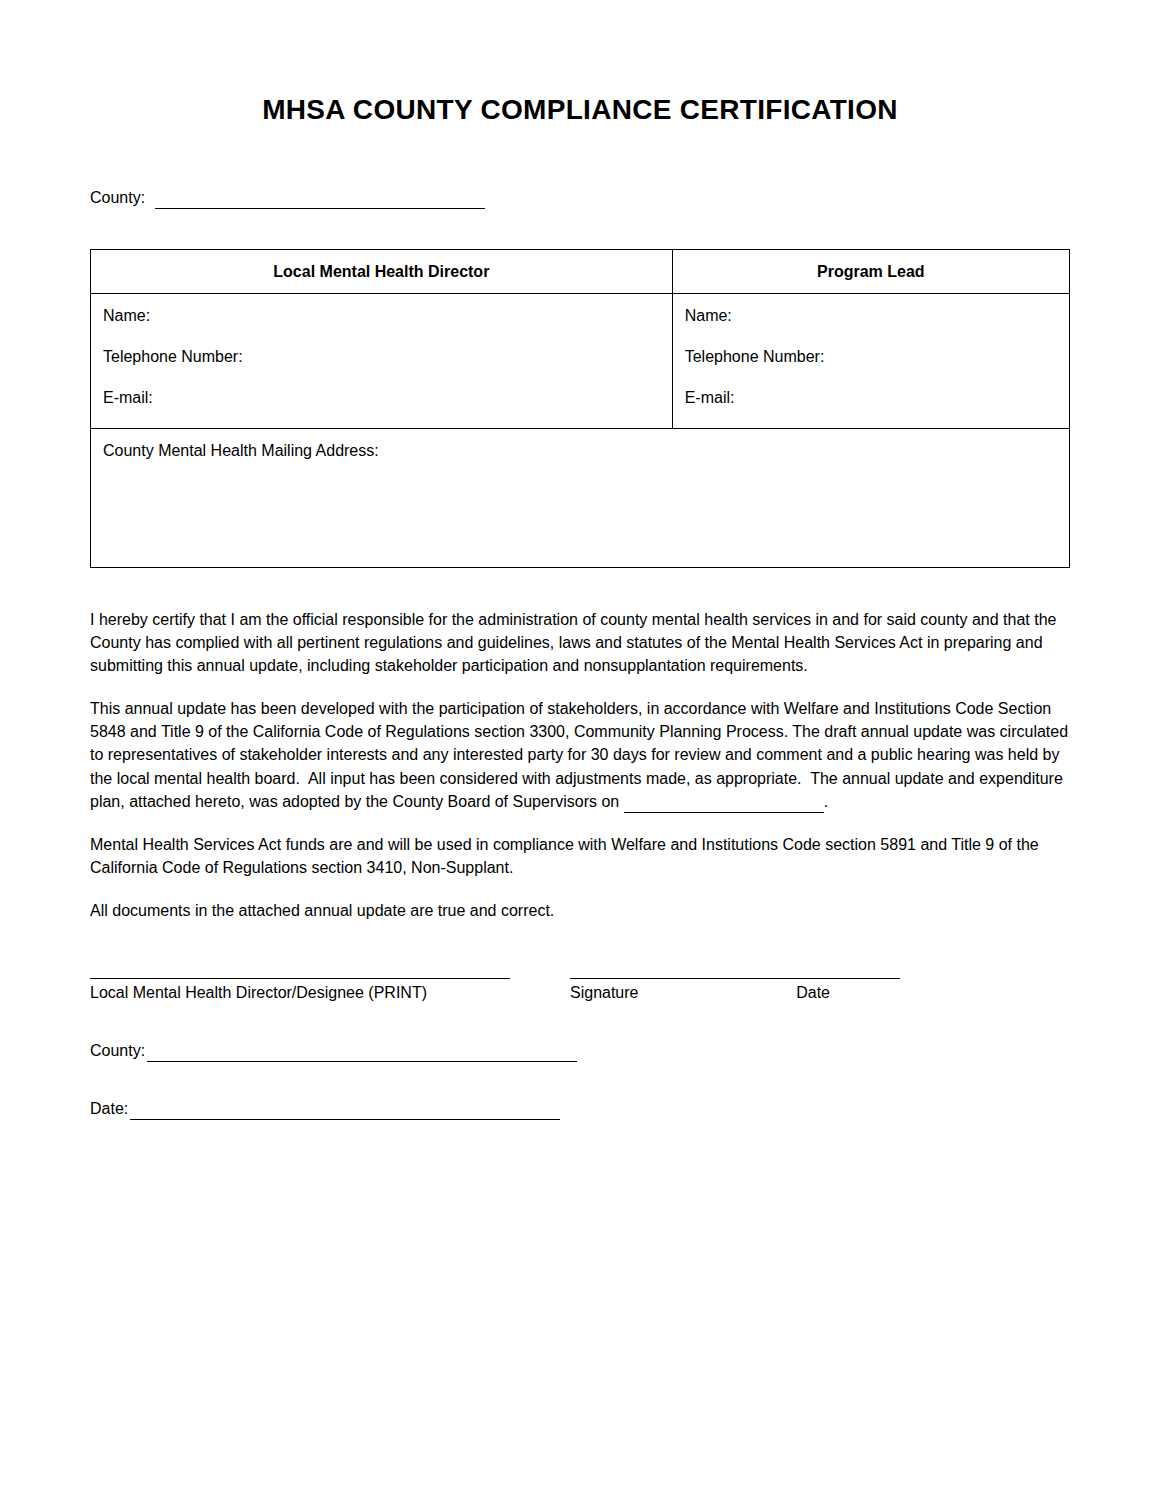MHSA COUNTY COMPLIANCE CERTIFICATION
County:
| Local Mental Health Director | Program Lead |
| --- | --- |
| Name: Telephone Number: E-mail: | Name: Telephone Number: E-mail: |
| County Mental Health Mailing Address: |
I hereby certify that I am the official responsible for the administration of county mental health services in and for said county and that the County has complied with all pertinent regulations and guidelines, laws and statutes of the Mental Health Services Act in preparing and submitting this annual update, including stakeholder participation and nonsupplantation requirements.
This annual update has been developed with the participation of stakeholders, in accordance with Welfare and Institutions Code Section 5848 and Title 9 of the California Code of Regulations section 3300, Community Planning Process. The draft annual update was circulated to representatives of stakeholder interests and any interested party for 30 days for review and comment and a public hearing was held by the local mental health board. All input has been considered with adjustments made, as appropriate. The annual update and expenditure plan, attached hereto, was adopted by the County Board of Supervisors on .
Mental Health Services Act funds are and will be used in compliance with Welfare and Institutions Code section 5891 and Title 9 of the California Code of Regulations section 3410, Non-Supplant.
All documents in the attached annual update are true and correct.
Local Mental Health Director/Designee (PRINT)
Signature Date
County:
Date: